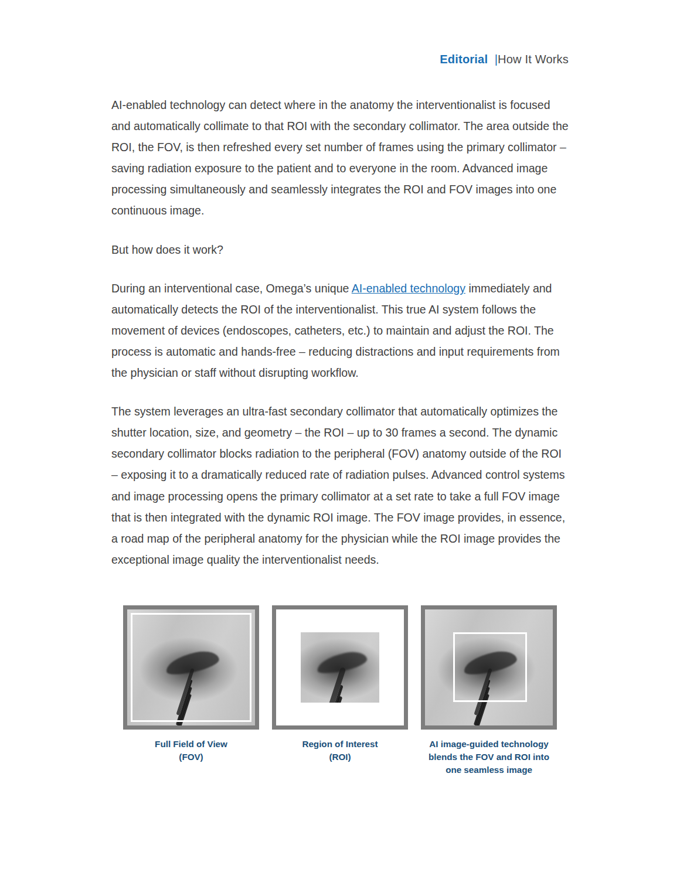Editorial |How It Works
AI-enabled technology can detect where in the anatomy the interventionalist is focused and automatically collimate to that ROI with the secondary collimator. The area outside the ROI, the FOV, is then refreshed every set number of frames using the primary collimator – saving radiation exposure to the patient and to everyone in the room. Advanced image processing simultaneously and seamlessly integrates the ROI and FOV images into one continuous image.
But how does it work?
During an interventional case, Omega’s unique AI-enabled technology immediately and automatically detects the ROI of the interventionalist. This true AI system follows the movement of devices (endoscopes, catheters, etc.) to maintain and adjust the ROI. The process is automatic and hands-free – reducing distractions and input requirements from the physician or staff without disrupting workflow.
The system leverages an ultra-fast secondary collimator that automatically optimizes the shutter location, size, and geometry – the ROI – up to 30 frames a second. The dynamic secondary collimator blocks radiation to the peripheral (FOV) anatomy outside of the ROI – exposing it to a dramatically reduced rate of radiation pulses. Advanced control systems and image processing opens the primary collimator at a set rate to take a full FOV image that is then integrated with the dynamic ROI image. The FOV image provides, in essence, a road map of the peripheral anatomy for the physician while the ROI image provides the exceptional image quality the interventionalist needs.
Full Field of View
(FOV)
Region of Interest
(ROI)
AI image-guided technology blends the FOV and ROI into one seamless image